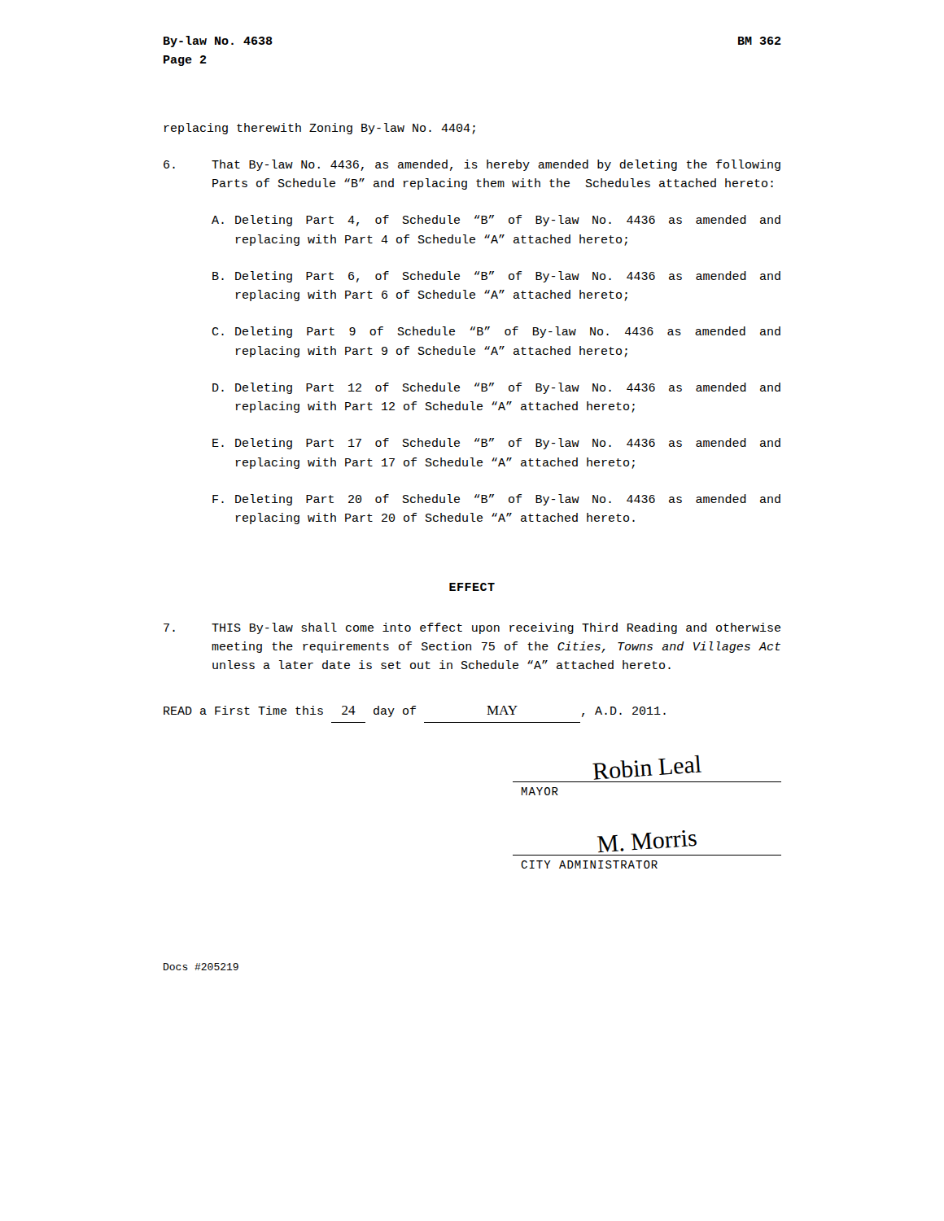By-law No. 4638
Page 2
BM 362
replacing therewith Zoning By-law No. 4404;
6. That By-law No. 4436, as amended, is hereby amended by deleting the following Parts of Schedule “B” and replacing them with the Schedules attached hereto:
A. Deleting Part 4, of Schedule “B” of By-law No. 4436 as amended and replacing with Part 4 of Schedule “A” attached hereto;
B. Deleting Part 6, of Schedule “B” of By-law No. 4436 as amended and replacing with Part 6 of Schedule “A” attached hereto;
C. Deleting Part 9 of Schedule “B” of By-law No. 4436 as amended and replacing with Part 9 of Schedule “A” attached hereto;
D. Deleting Part 12 of Schedule “B” of By-law No. 4436 as amended and replacing with Part 12 of Schedule “A” attached hereto;
E. Deleting Part 17 of Schedule “B” of By-law No. 4436 as amended and replacing with Part 17 of Schedule “A” attached hereto;
F. Deleting Part 20 of Schedule “B” of By-law No. 4436 as amended and replacing with Part 20 of Schedule “A” attached hereto.
EFFECT
7. THIS By-law shall come into effect upon receiving Third Reading and otherwise meeting the requirements of Section 75 of the Cities, Towns and Villages Act unless a later date is set out in Schedule “A” attached hereto.
READ a First Time this 24 day of MAY, A.D. 2011.
Robin Leal
MAYOR
M. Morris
CITY ADMINISTRATOR
Docs #205219